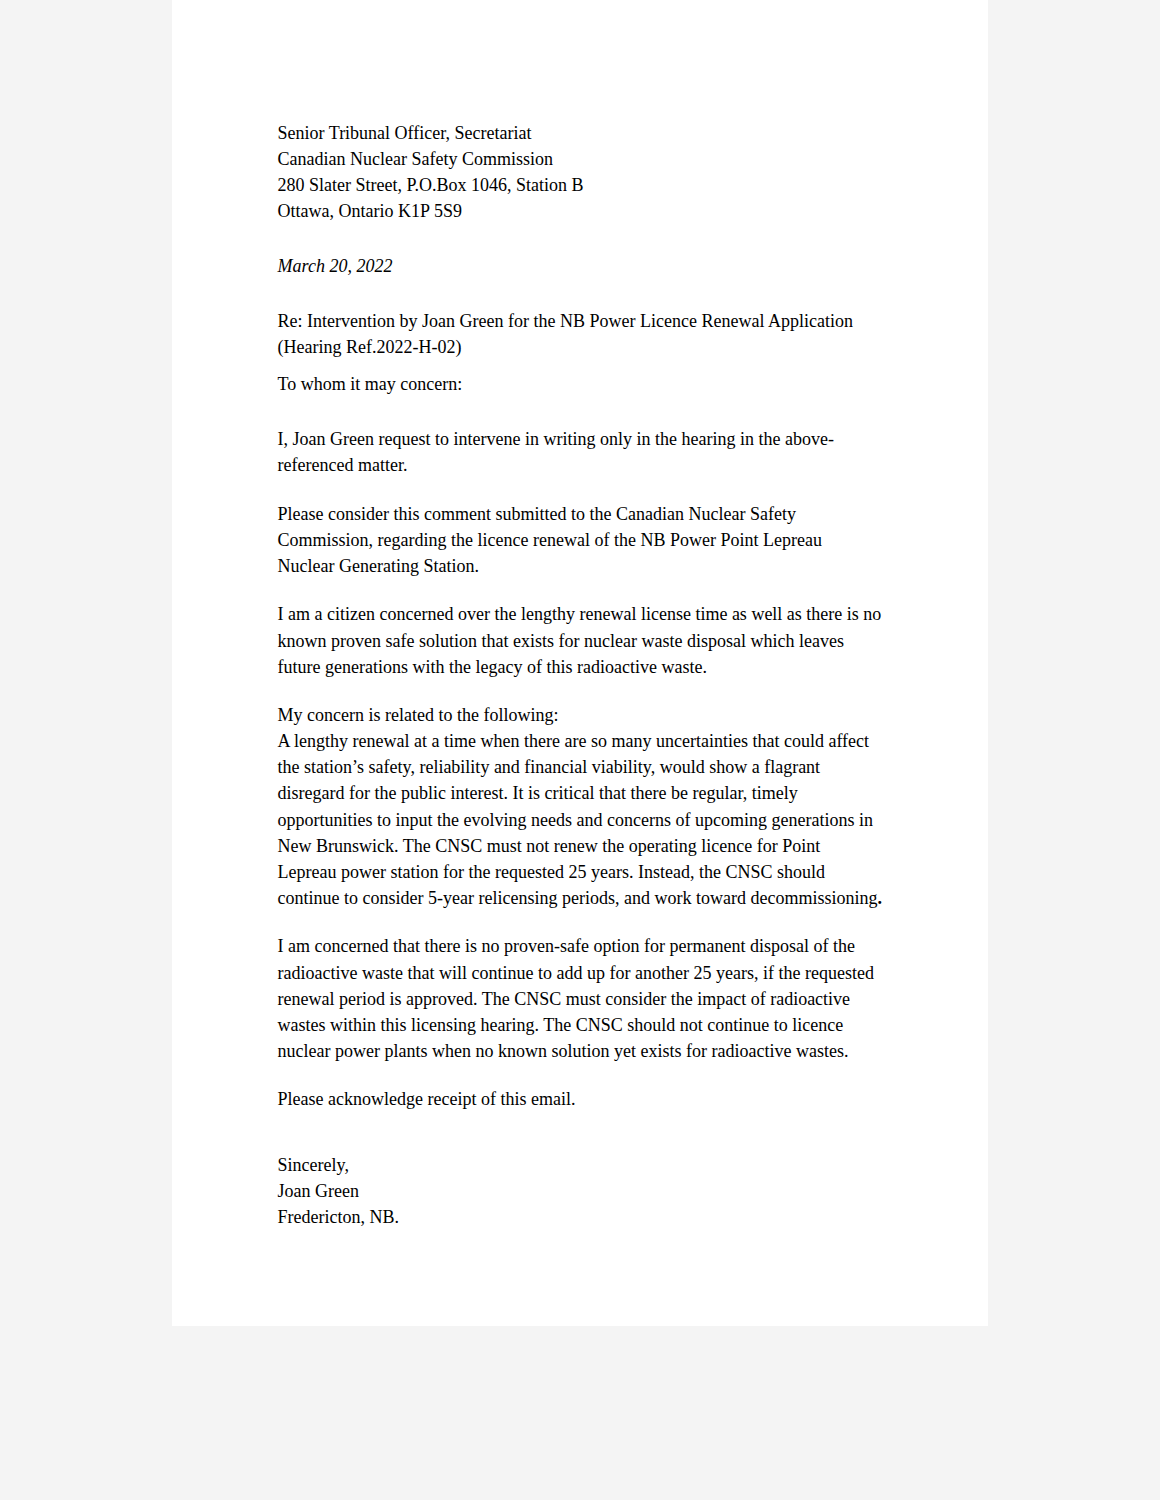Senior Tribunal Officer, Secretariat Canadian Nuclear Safety Commission 280 Slater Street, P.O.Box 1046, Station B Ottawa, Ontario K1P 5S9
March 20, 2022
Re: Intervention by Joan Green for the NB Power Licence Renewal Application (Hearing Ref.2022-H-02)
To whom it may concern:
I, Joan Green request to intervene in writing only in the hearing in the above-referenced matter.
Please consider this comment submitted to the Canadian Nuclear Safety Commission, regarding the licence renewal of the NB Power Point Lepreau Nuclear Generating Station.
I am a citizen concerned over the lengthy renewal license time as well as there is no known proven safe solution that exists for nuclear waste disposal which leaves future generations with the legacy of this radioactive waste.
My concern is related to the following:
A lengthy renewal at a time when there are so many uncertainties that could affect the station’s safety, reliability and financial viability, would show a flagrant disregard for the public interest. It is critical that there be regular, timely opportunities to input the evolving needs and concerns of upcoming generations in New Brunswick. The CNSC must not renew the operating licence for Point Lepreau power station for the requested 25 years. Instead, the CNSC should continue to consider 5-year relicensing periods, and work toward decommissioning.
I am concerned that there is no proven-safe option for permanent disposal of the radioactive waste that will continue to add up for another 25 years, if the requested renewal period is approved. The CNSC must consider the impact of radioactive wastes within this licensing hearing. The CNSC should not continue to licence nuclear power plants when no known solution yet exists for radioactive wastes.
Please acknowledge receipt of this email.
Sincerely, Joan Green Fredericton, NB.